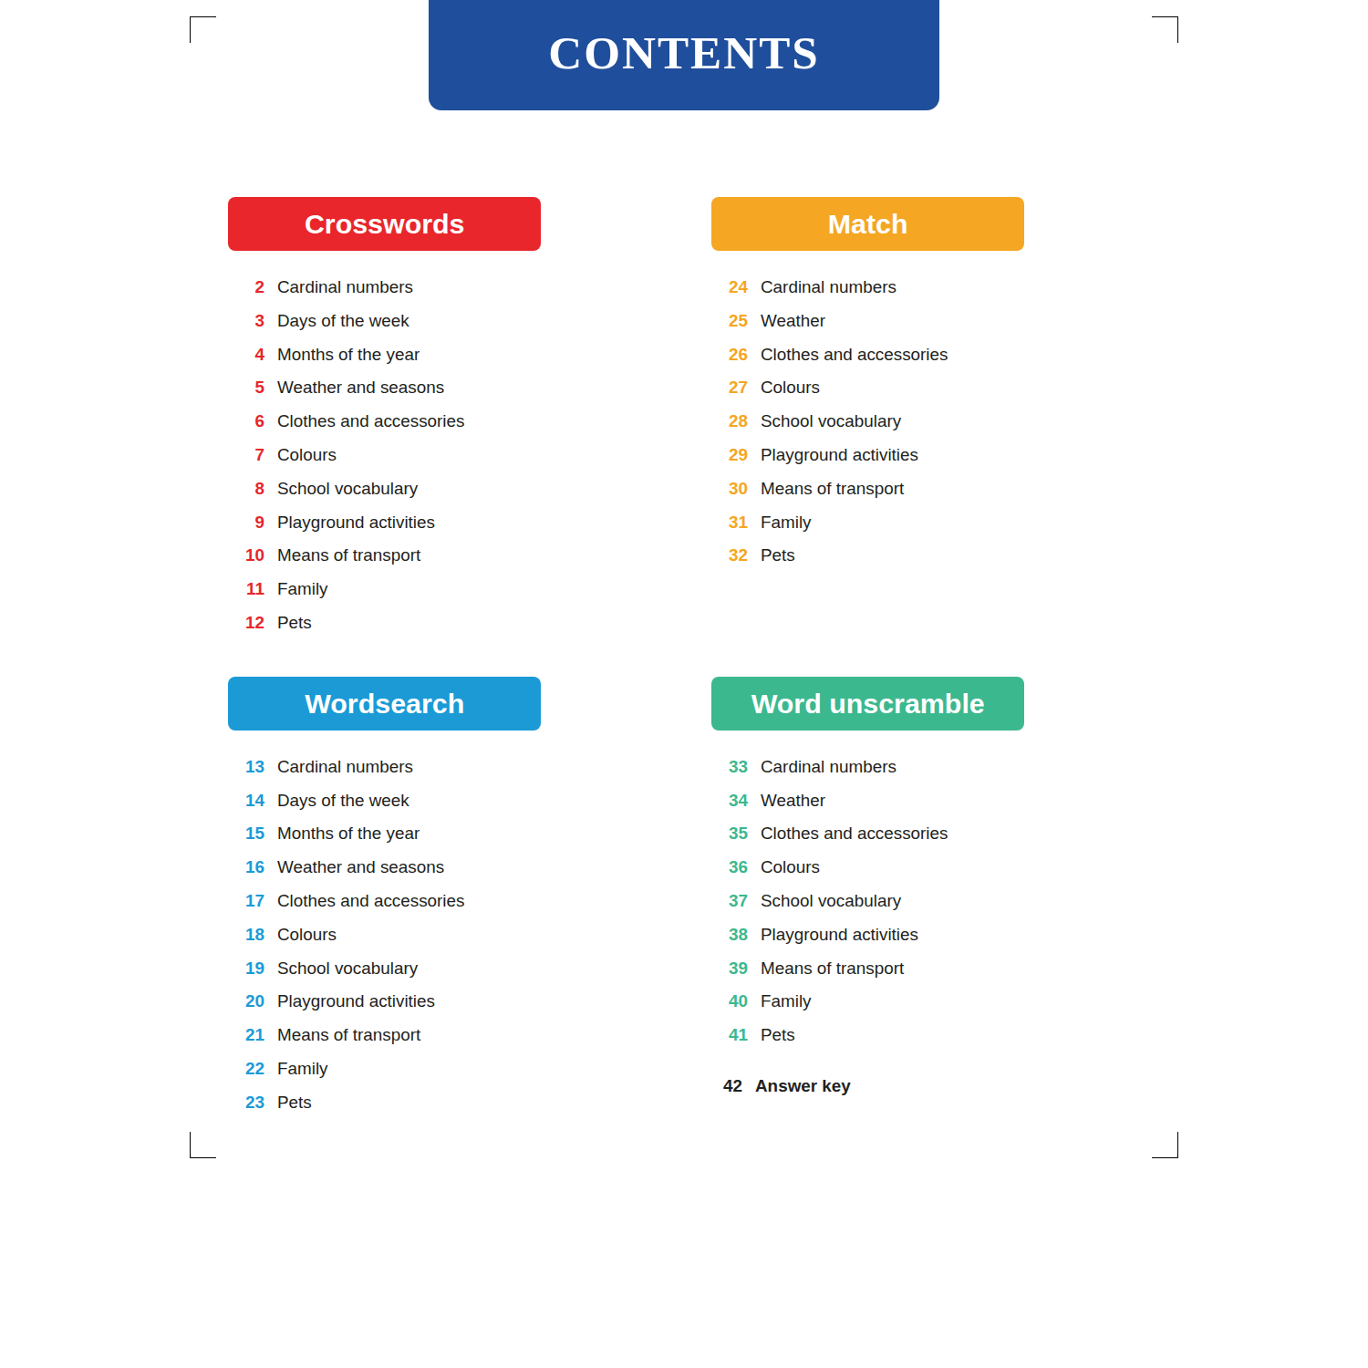CONTENTS
Crosswords
2 Cardinal numbers
3 Days of the week
4 Months of the year
5 Weather and seasons
6 Clothes and accessories
7 Colours
8 School vocabulary
9 Playground activities
10 Means of transport
11 Family
12 Pets
Match
24 Cardinal numbers
25 Weather
26 Clothes and accessories
27 Colours
28 School vocabulary
29 Playground activities
30 Means of transport
31 Family
32 Pets
Wordsearch
13 Cardinal numbers
14 Days of the week
15 Months of the year
16 Weather and seasons
17 Clothes and accessories
18 Colours
19 School vocabulary
20 Playground activities
21 Means of transport
22 Family
23 Pets
Word unscramble
33 Cardinal numbers
34 Weather
35 Clothes and accessories
36 Colours
37 School vocabulary
38 Playground activities
39 Means of transport
40 Family
41 Pets
42 Answer key